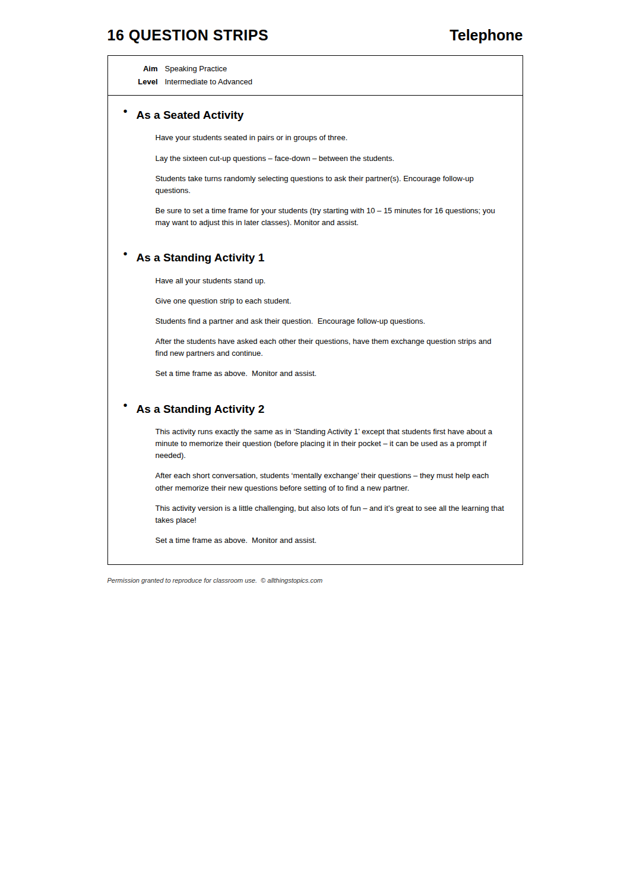16 QUESTION STRIPS
Telephone
Aim
Speaking Practice
Level
Intermediate to Advanced
As a Seated Activity
Have your students seated in pairs or in groups of three.
Lay the sixteen cut-up questions – face-down – between the students.
Students take turns randomly selecting questions to ask their partner(s). Encourage follow-up questions.
Be sure to set a time frame for your students (try starting with 10 – 15 minutes for 16 questions; you may want to adjust this in later classes). Monitor and assist.
As a Standing Activity 1
Have all your students stand up.
Give one question strip to each student.
Students find a partner and ask their question. Encourage follow-up questions.
After the students have asked each other their questions, have them exchange question strips and find new partners and continue.
Set a time frame as above. Monitor and assist.
As a Standing Activity 2
This activity runs exactly the same as in ‘Standing Activity 1’ except that students first have about a minute to memorize their question (before placing it in their pocket – it can be used as a prompt if needed).
After each short conversation, students ‘mentally exchange’ their questions – they must help each other memorize their new questions before setting of to find a new partner.
This activity version is a little challenging, but also lots of fun – and it’s great to see all the learning that takes place!
Set a time frame as above. Monitor and assist.
Permission granted to reproduce for classroom use. © allthingstopics.com